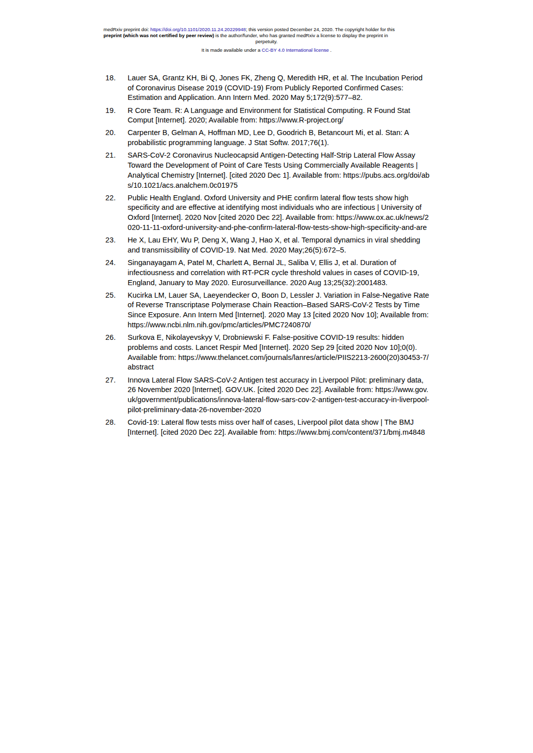medRxiv preprint doi: https://doi.org/10.1101/2020.11.24.20229948; this version posted December 24, 2020. The copyright holder for this
preprint (which was not certified by peer review) is the author/funder, who has granted medRxiv a license to display the preprint in
perpetuity.
It is made available under a CC-BY 4.0 International license .
Lauer SA, Grantz KH, Bi Q, Jones FK, Zheng Q, Meredith HR, et al. The Incubation Period of Coronavirus Disease 2019 (COVID-19) From Publicly Reported Confirmed Cases: Estimation and Application. Ann Intern Med. 2020 May 5;172(9):577–82.
R Core Team. R: A Language and Environment for Statistical Computing. R Found Stat Comput [Internet]. 2020; Available from: https://www.R-project.org/
Carpenter B, Gelman A, Hoffman MD, Lee D, Goodrich B, Betancourt Mi, et al. Stan: A probabilistic programming language. J Stat Softw. 2017;76(1).
SARS-CoV-2 Coronavirus Nucleocapsid Antigen-Detecting Half-Strip Lateral Flow Assay Toward the Development of Point of Care Tests Using Commercially Available Reagents | Analytical Chemistry [Internet]. [cited 2020 Dec 1]. Available from: https://pubs.acs.org/doi/abs/10.1021/acs.analchem.0c01975
Public Health England. Oxford University and PHE confirm lateral flow tests show high specificity and are effective at identifying most individuals who are infectious | University of Oxford [Internet]. 2020 Nov [cited 2020 Dec 22]. Available from: https://www.ox.ac.uk/news/2020-11-11-oxford-university-and-phe-confirm-lateral-flow-tests-show-high-specificity-and-are
He X, Lau EHY, Wu P, Deng X, Wang J, Hao X, et al. Temporal dynamics in viral shedding and transmissibility of COVID-19. Nat Med. 2020 May;26(5):672–5.
Singanayagam A, Patel M, Charlett A, Bernal JL, Saliba V, Ellis J, et al. Duration of infectiousness and correlation with RT-PCR cycle threshold values in cases of COVID-19, England, January to May 2020. Eurosurveillance. 2020 Aug 13;25(32):2001483.
Kucirka LM, Lauer SA, Laeyendecker O, Boon D, Lessler J. Variation in False-Negative Rate of Reverse Transcriptase Polymerase Chain Reaction–Based SARS-CoV-2 Tests by Time Since Exposure. Ann Intern Med [Internet]. 2020 May 13 [cited 2020 Nov 10]; Available from: https://www.ncbi.nlm.nih.gov/pmc/articles/PMC7240870/
Surkova E, Nikolayevskyy V, Drobniewski F. False-positive COVID-19 results: hidden problems and costs. Lancet Respir Med [Internet]. 2020 Sep 29 [cited 2020 Nov 10];0(0). Available from: https://www.thelancet.com/journals/lanres/article/PIIS2213-2600(20)30453-7/abstract
Innova Lateral Flow SARS-CoV-2 Antigen test accuracy in Liverpool Pilot: preliminary data, 26 November 2020 [Internet]. GOV.UK. [cited 2020 Dec 22]. Available from: https://www.gov.uk/government/publications/innova-lateral-flow-sars-cov-2-antigen-test-accuracy-in-liverpool-pilot-preliminary-data-26-november-2020
Covid-19: Lateral flow tests miss over half of cases, Liverpool pilot data show | The BMJ [Internet]. [cited 2020 Dec 22]. Available from: https://www.bmj.com/content/371/bmj.m4848